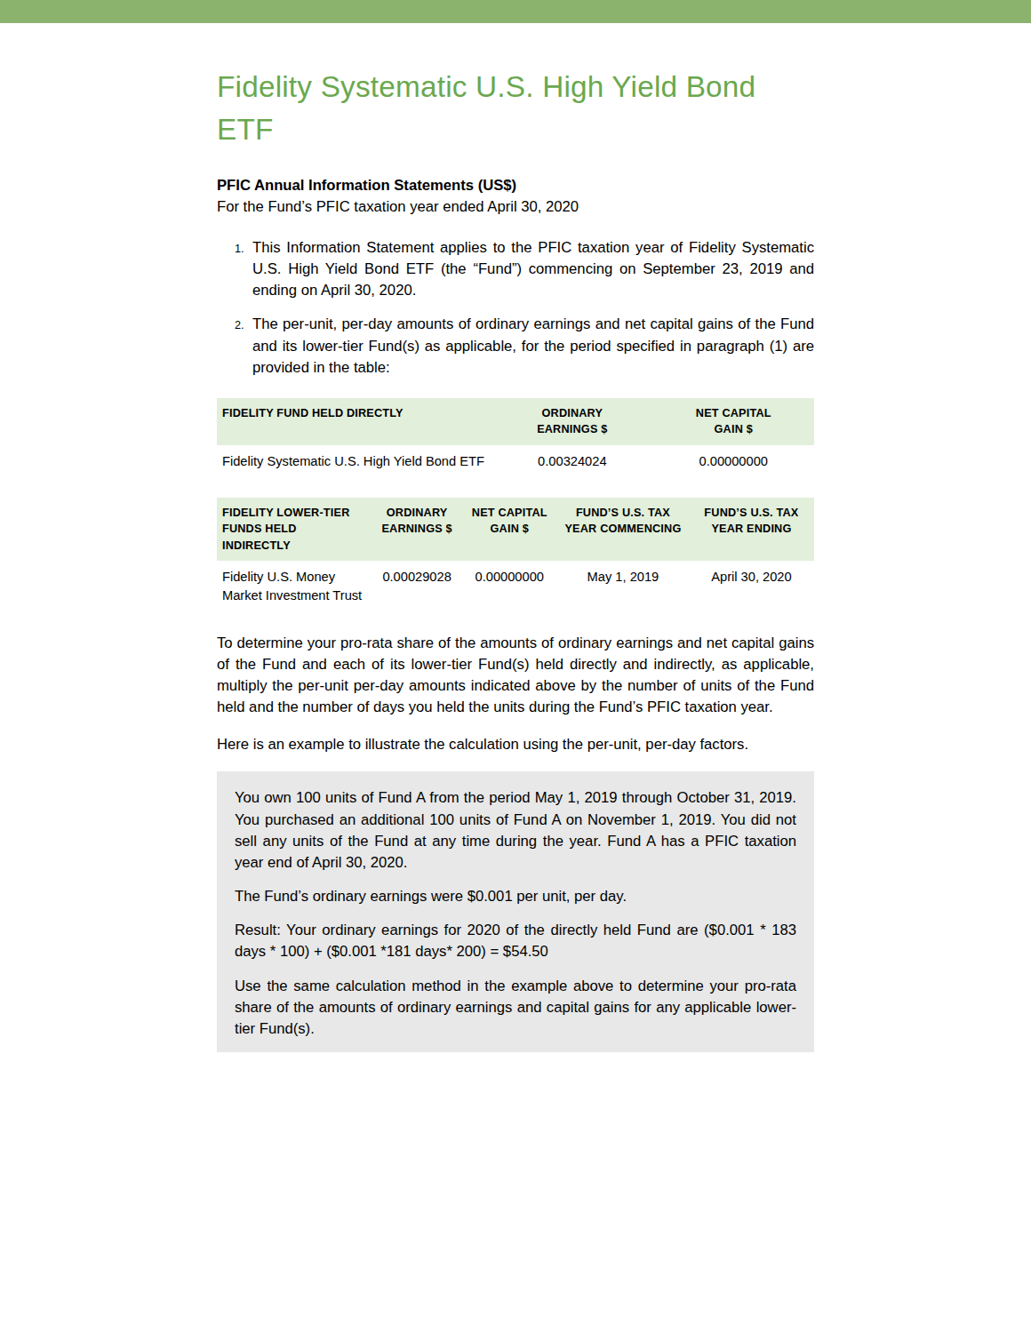Fidelity Systematic U.S. High Yield Bond ETF
PFIC Annual Information Statements (US$)
For the Fund’s PFIC taxation year ended April 30, 2020
This Information Statement applies to the PFIC taxation year of Fidelity Systematic U.S. High Yield Bond ETF (the “Fund”) commencing on September 23, 2019 and ending on April 30, 2020.
The per-unit, per-day amounts of ordinary earnings and net capital gains of the Fund and its lower-tier Fund(s) as applicable, for the period specified in paragraph (1) are provided in the table:
| Fidelity Fund Held Directly | Ordinary Earnings $ | Net Capital Gain $ |
| --- | --- | --- |
| Fidelity Systematic U.S. High Yield Bond ETF | 0.00324024 | 0.00000000 |
| Fidelity Lower-Tier Funds Held Indirectly | Ordinary Earnings $ | Net Capital Gain $ | Fund’s U.S. Tax Year Commencing | Fund’s U.S. Tax Year Ending |
| --- | --- | --- | --- | --- |
| Fidelity U.S. Money Market Investment Trust | 0.00029028 | 0.00000000 | May 1, 2019 | April 30, 2020 |
To determine your pro-rata share of the amounts of ordinary earnings and net capital gains of the Fund and each of its lower-tier Fund(s) held directly and indirectly, as applicable, multiply the per-unit per-day amounts indicated above by the number of units of the Fund held and the number of days you held the units during the Fund’s PFIC taxation year.
Here is an example to illustrate the calculation using the per-unit, per-day factors.
You own 100 units of Fund A from the period May 1, 2019 through October 31, 2019. You purchased an additional 100 units of Fund A on November 1, 2019. You did not sell any units of the Fund at any time during the year. Fund A has a PFIC taxation year end of April 30, 2020.
The Fund’s ordinary earnings were $0.001 per unit, per day.
Result: Your ordinary earnings for 2020 of the directly held Fund are ($0.001 * 183 days * 100) + ($0.001 *181 days* 200) = $54.50
Use the same calculation method in the example above to determine your pro-rata share of the amounts of ordinary earnings and capital gains for any applicable lower-tier Fund(s).